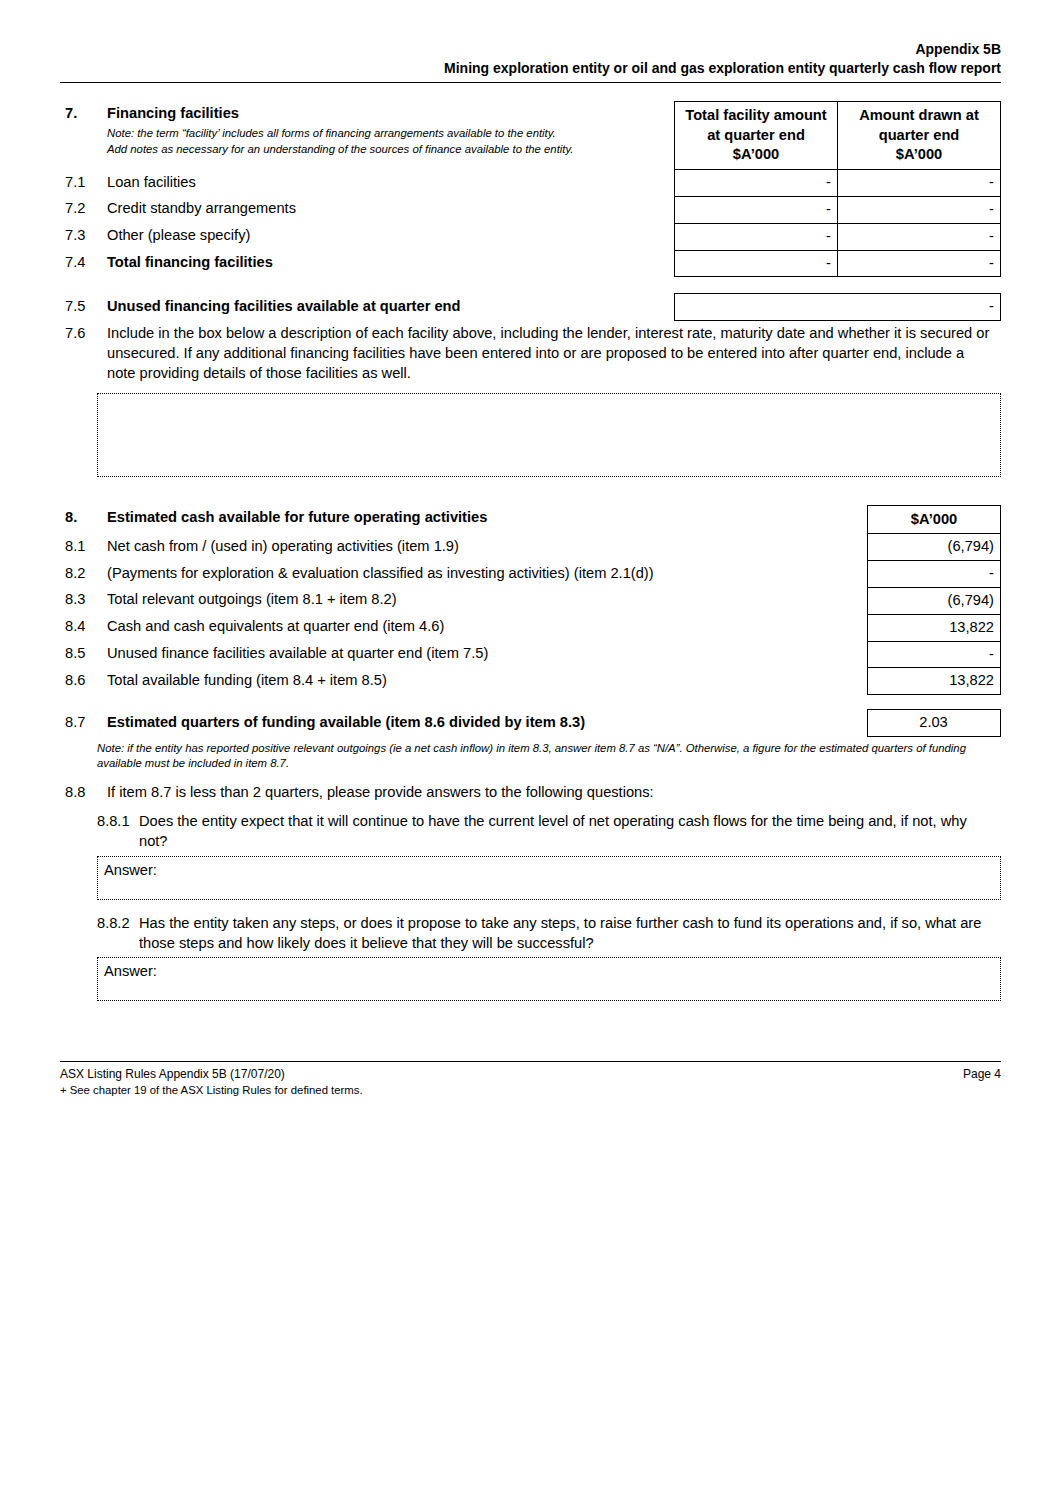Appendix 5B
Mining exploration entity or oil and gas exploration entity quarterly cash flow report
| 7. | Financing facilities Note: the term “facility’ includes all forms of financing arrangements available to the entity. Add notes as necessary for an understanding of the sources of finance available to the entity. | Total facility amount at quarter end $A’000 | Amount drawn at quarter end $A’000 |
| 7.1 | Loan facilities | - | - |
| 7.2 | Credit standby arrangements | - | - |
| 7.3 | Other (please specify) | - | - |
| 7.4 | Total financing facilities | - | - |
| 7.5 | Unused financing facilities available at quarter end | - |
| 7.6 | Include in the box below a description of each facility above, including the lender, interest rate, maturity date and whether it is secured or unsecured. If any additional financing facilities have been entered into or are proposed to be entered into after quarter end, include a note providing details of those facilities as well. |
| 8. | Estimated cash available for future operating activities | $A’000 |
| 8.1 | Net cash from / (used in) operating activities (item 1.9) | (6,794) |
| 8.2 | (Payments for exploration & evaluation classified as investing activities) (item 2.1(d)) | - |
| 8.3 | Total relevant outgoings (item 8.1 + item 8.2) | (6,794) |
| 8.4 | Cash and cash equivalents at quarter end (item 4.6) | 13,822 |
| 8.5 | Unused finance facilities available at quarter end (item 7.5) | - |
| 8.6 | Total available funding (item 8.4 + item 8.5) | 13,822 |
| 8.7 | Estimated quarters of funding available (item 8.6 divided by item 8.3) | 2.03 |
Note: if the entity has reported positive relevant outgoings (ie a net cash inflow) in item 8.3, answer item 8.7 as “N/A”. Otherwise, a figure for the estimated quarters of funding available must be included in item 8.7.
| 8.8 | If item 8.7 is less than 2 quarters, please provide answers to the following questions: |
8.8.1 Does the entity expect that it will continue to have the current level of net operating cash flows for the time being and, if not, why not?
Answer:
8.8.2 Has the entity taken any steps, or does it propose to take any steps, to raise further cash to fund its operations and, if so, what are those steps and how likely does it believe that they will be successful?
Answer:
ASX Listing Rules Appendix 5B (17/07/20)
Page 4
+ See chapter 19 of the ASX Listing Rules for defined terms.